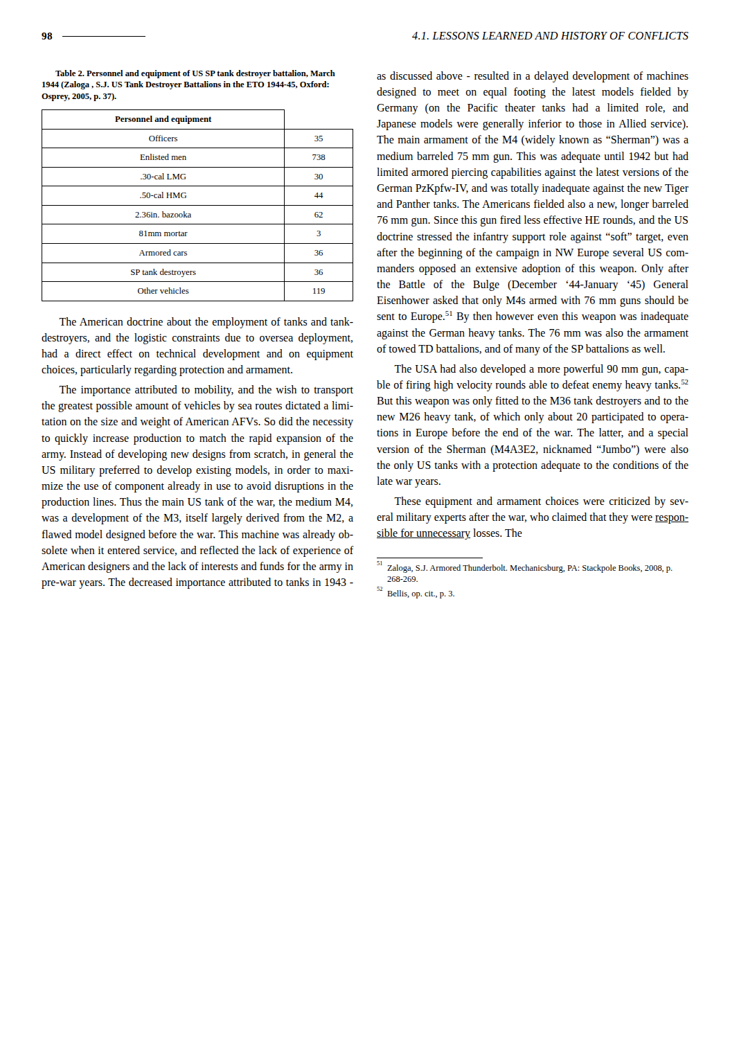98 4.1. LESSONS LEARNED AND HISTORY OF CONFLICTS
Table 2. Personnel and equipment of US SP tank destroyer battalion, March 1944 (Zaloga , S.J. US Tank Destroyer Battalions in the ETO 1944-45, Oxford: Osprey, 2005, p. 37).
| Personnel and equipment | |
| --- | --- |
| Officers | 35 |
| Enlisted men | 738 |
| .30-cal LMG | 30 |
| .50-cal HMG | 44 |
| 2.36in. bazooka | 62 |
| 81mm mortar | 3 |
| Armored cars | 36 |
| SP tank destroyers | 36 |
| Other vehicles | 119 |
The American doctrine about the employment of tanks and tank-destroyers, and the logistic constraints due to oversea deployment, had a direct effect on technical development and on equipment choices, particularly regarding protection and armament.
The importance attributed to mobility, and the wish to transport the greatest possible amount of vehicles by sea routes dictated a limitation on the size and weight of American AFVs. So did the necessity to quickly increase production to match the rapid expansion of the army. Instead of developing new designs from scratch, in general the US military preferred to develop existing models, in order to maximize the use of component already in use to avoid disruptions in the production lines. Thus the main US tank of the war, the medium M4, was a development of the M3, itself largely derived from the M2, a flawed model designed before the war. This machine was already obsolete when it entered service, and reflected the lack of experience of American designers and the lack of interests and funds for the army in pre-war years. The decreased importance attributed to tanks in 1943 - as discussed above - resulted in a delayed development of machines designed to meet on equal footing the latest models fielded by Germany (on the Pacific theater tanks had a limited role, and Japanese models were generally inferior to those in Allied service). The main armament of the M4 (widely known as “Sherman”) was a medium barreled 75 mm gun. This was adequate until 1942 but had limited armored piercing capabilities against the latest versions of the German PzKpfw-IV, and was totally inadequate against the new Tiger and Panther tanks. The Americans fielded also a new, longer barreled 76 mm gun. Since this gun fired less effective HE rounds, and the US doctrine stressed the infantry support role against “soft” target, even after the beginning of the campaign in NW Europe several US commanders opposed an extensive adoption of this weapon. Only after the Battle of the Bulge (December ‘44-January ‘45) General Eisenhower asked that only M4s armed with 76 mm guns should be sent to Europe.51 By then however even this weapon was inadequate against the German heavy tanks. The 76 mm was also the armament of towed TD battalions, and of many of the SP battalions as well.
The USA had also developed a more powerful 90 mm gun, capable of firing high velocity rounds able to defeat enemy heavy tanks.52 But this weapon was only fitted to the M36 tank destroyers and to the new M26 heavy tank, of which only about 20 participated to operations in Europe before the end of the war. The latter, and a special version of the Sherman (M4A3E2, nicknamed “Jumbo”) were also the only US tanks with a protection adequate to the conditions of the late war years.
These equipment and armament choices were criticized by several military experts after the war, who claimed that they were responsible for unnecessary losses. The
51 Zaloga, S.J. Armored Thunderbolt. Mechanicsburg, PA: Stackpole Books, 2008, p. 268-269.
52 Bellis, op. cit., p. 3.